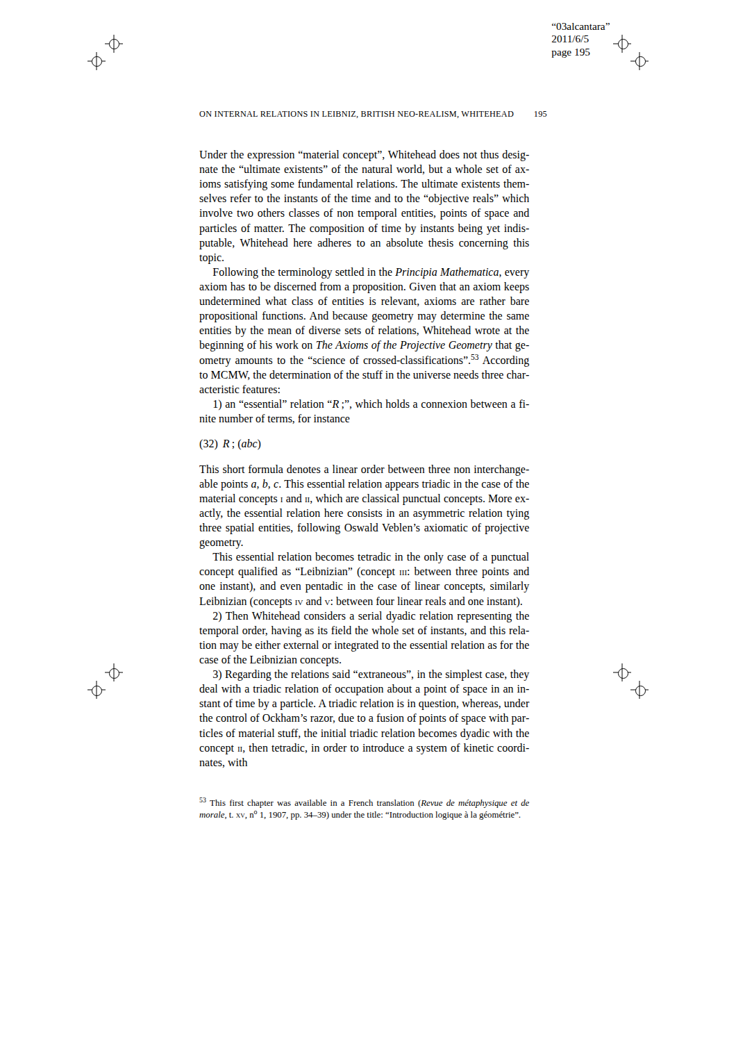“03alcantara”
2011/6/5
page 195
ON INTERNAL RELATIONS IN LEIBNIZ, BRITISH NEO-REALISM, WHITEHEAD195
Under the expression “material concept”, Whitehead does not thus designate the “ultimate existents” of the natural world, but a whole set of axioms satisfying some fundamental relations. The ultimate existents themselves refer to the instants of the time and to the “objective reals” which involve two others classes of non temporal entities, points of space and particles of matter. The composition of time by instants being yet indisputable, Whitehead here adheres to an absolute thesis concerning this topic.
Following the terminology settled in the Principia Mathematica, every axiom has to be discerned from a proposition. Given that an axiom keeps undetermined what class of entities is relevant, axioms are rather bare propositional functions. And because geometry may determine the same entities by the mean of diverse sets of relations, Whitehead wrote at the beginning of his work on The Axioms of the Projective Geometry that geometry amounts to the “science of crossed-classifications”.53 According to MCMW, the determination of the stuff in the universe needs three characteristic features:
1) an “essential” relation “R ;”, which holds a connexion between a finite number of terms, for instance
(32) R ; (abc)
This short formula denotes a linear order between three non interchangeable points a, b, c. This essential relation appears triadic in the case of the material concepts i and ii, which are classical punctual concepts. More exactly, the essential relation here consists in an asymmetric relation tying three spatial entities, following Oswald Veblen’s axiomatic of projective geometry.
This essential relation becomes tetradic in the only case of a punctual concept qualified as “Leibnizian” (concept iii: between three points and one instant), and even pentadic in the case of linear concepts, similarly Leibnizian (concepts iv and v: between four linear reals and one instant).
2) Then Whitehead considers a serial dyadic relation representing the temporal order, having as its field the whole set of instants, and this relation may be either external or integrated to the essential relation as for the case of the Leibnizian concepts.
3) Regarding the relations said “extraneous”, in the simplest case, they deal with a triadic relation of occupation about a point of space in an instant of time by a particle. A triadic relation is in question, whereas, under the control of Ockham’s razor, due to a fusion of points of space with particles of material stuff, the initial triadic relation becomes dyadic with the concept ii, then tetradic, in order to introduce a system of kinetic coordinates, with
53 This first chapter was available in a French translation (Revue de métaphysique et de morale, t. xv, no 1, 1907, pp. 34–39) under the title: “Introduction logique à la géométrie”.